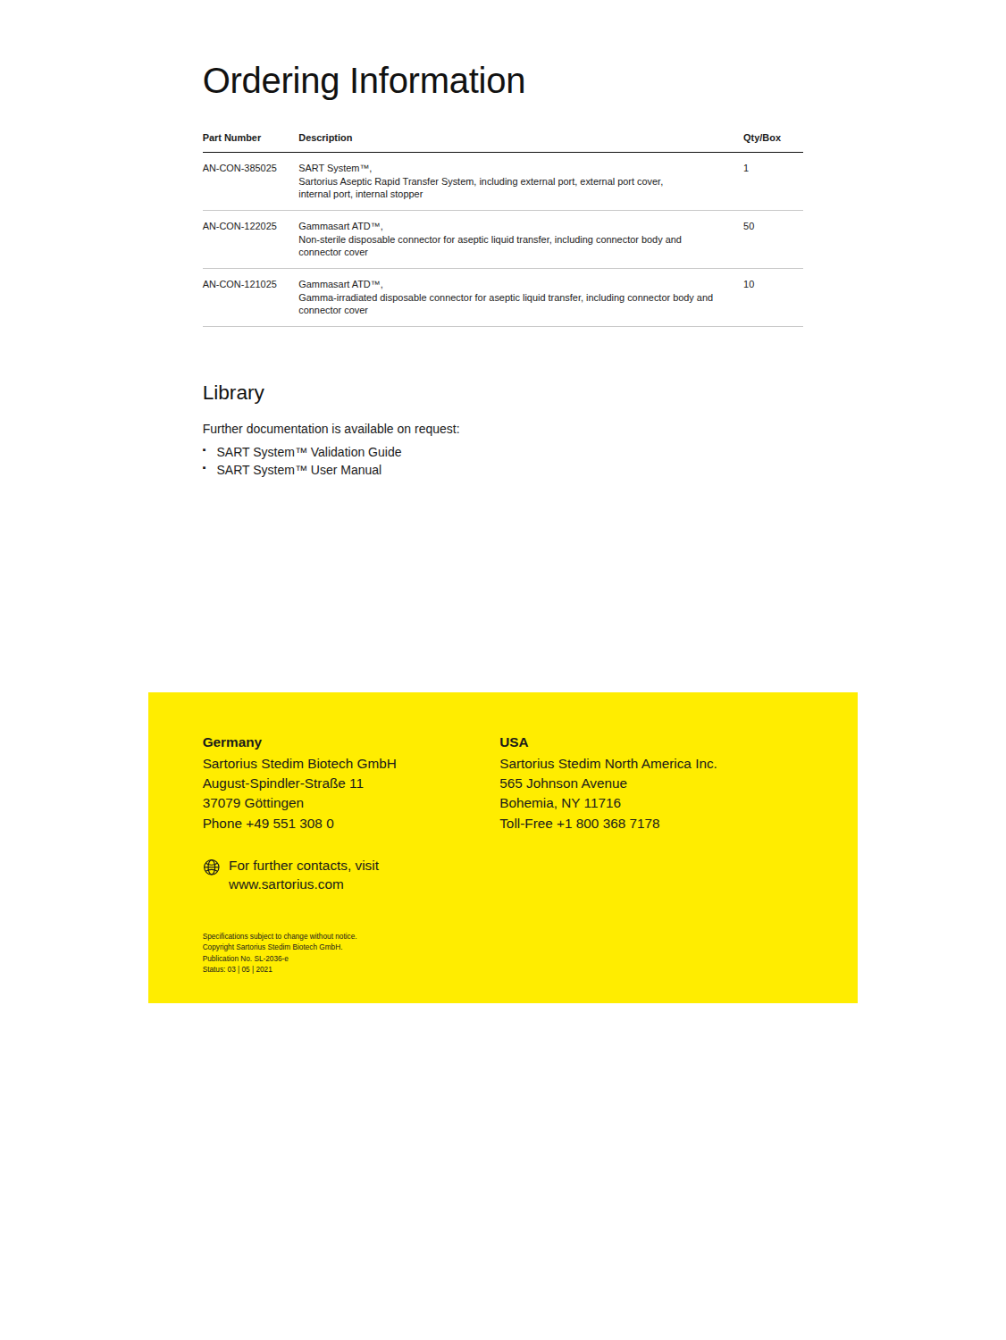Ordering Information
| Part Number | Description | Qty/Box |
| --- | --- | --- |
| AN‑CON‑385025 | SART System™, Sartorius Aseptic Rapid Transfer System, including external port, external port cover, internal port, internal stopper | 1 |
| AN‑CON‑122025 | Gammasart ATD™, Non‑sterile disposable connector for aseptic liquid transfer, including connector body and connector cover | 50 |
| AN‑CON‑121025 | Gammasart ATD™, Gamma‑irradiated disposable connector for aseptic liquid transfer, including connector body and connector cover | 10 |
Library
Further documentation is available on request:
SART System™ Validation Guide
SART System™ User Manual
Germany
Sartorius Stedim Biotech GmbH
August-Spindler-Straße 11
37079 Göttingen
Phone +49 551 308 0
USA
Sartorius Stedim North America Inc.
565 Johnson Avenue
Bohemia, NY 11716
Toll-Free +1 800 368 7178
For further contacts, visit
www.sartorius.com
Specifications subject to change without notice.
Copyright Sartorius Stedim Biotech GmbH.
Publication No. SL‑2036‑e
Status: 03 | 05 | 2021